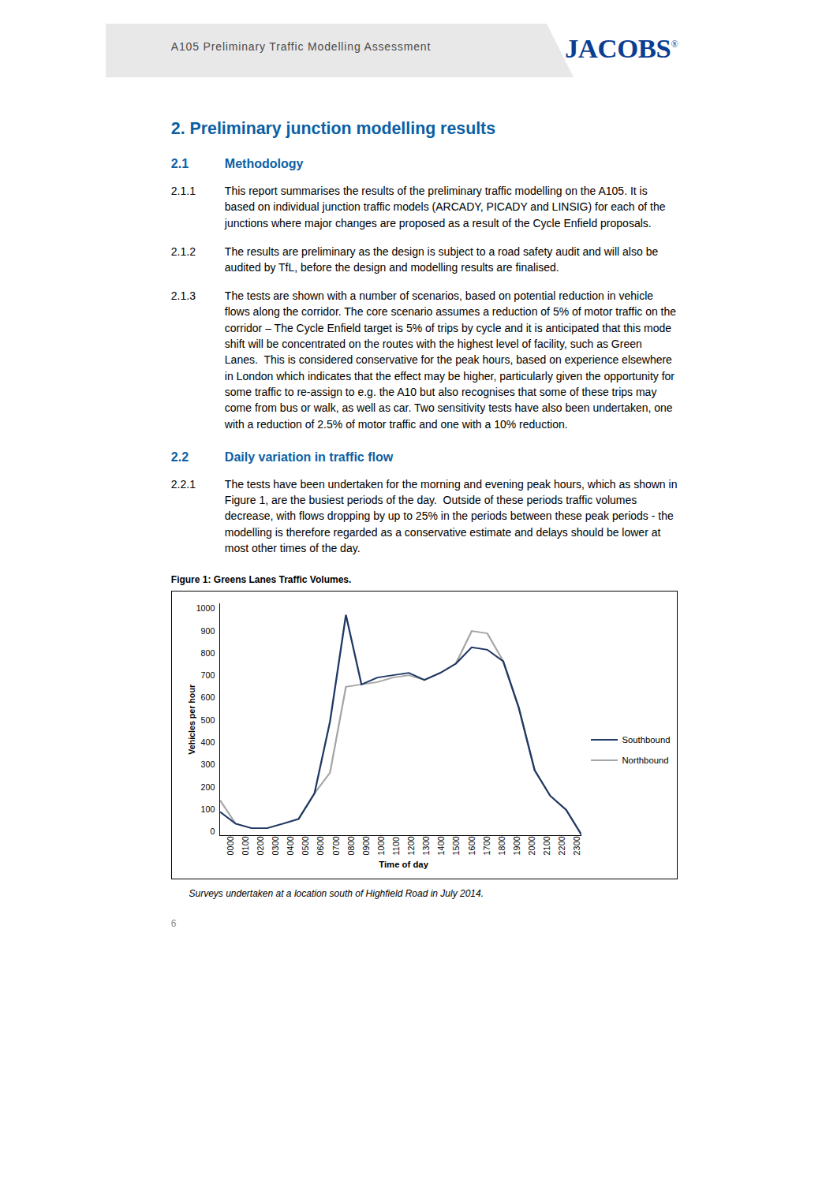A105 Preliminary Traffic Modelling Assessment
JACOBS®
2. Preliminary junction modelling results
2.1 Methodology
2.1.1
This report summarises the results of the preliminary traffic modelling on the A105. It is based on individual junction traffic models (ARCADY, PICADY and LINSIG) for each of the junctions where major changes are proposed as a result of the Cycle Enfield proposals.
2.1.2
The results are preliminary as the design is subject to a road safety audit and will also be audited by TfL, before the design and modelling results are finalised.
2.1.3
The tests are shown with a number of scenarios, based on potential reduction in vehicle flows along the corridor. The core scenario assumes a reduction of 5% of motor traffic on the corridor – The Cycle Enfield target is 5% of trips by cycle and it is anticipated that this mode shift will be concentrated on the routes with the highest level of facility, such as Green Lanes. This is considered conservative for the peak hours, based on experience elsewhere in London which indicates that the effect may be higher, particularly given the opportunity for some traffic to re-assign to e.g. the A10 but also recognises that some of these trips may come from bus or walk, as well as car. Two sensitivity tests have also been undertaken, one with a reduction of 2.5% of motor traffic and one with a 10% reduction.
2.2 Daily variation in traffic flow
2.2.1
The tests have been undertaken for the morning and evening peak hours, which as shown in Figure 1, are the busiest periods of the day. Outside of these periods traffic volumes decrease, with flows dropping by up to 25% in the periods between these peak periods - the modelling is therefore regarded as a conservative estimate and delays should be lower at most other times of the day.
Figure 1: Greens Lanes Traffic Volumes.
Vehicles per hour
1000
900
800
700
600
500
400
300
200
100
0
Southbound
Northbound
000001000200030004000500060007000800090010001100120013001400150016001700180019002000210022002300
Time of day
Surveys undertaken at a location south of Highfield Road in July 2014.
6